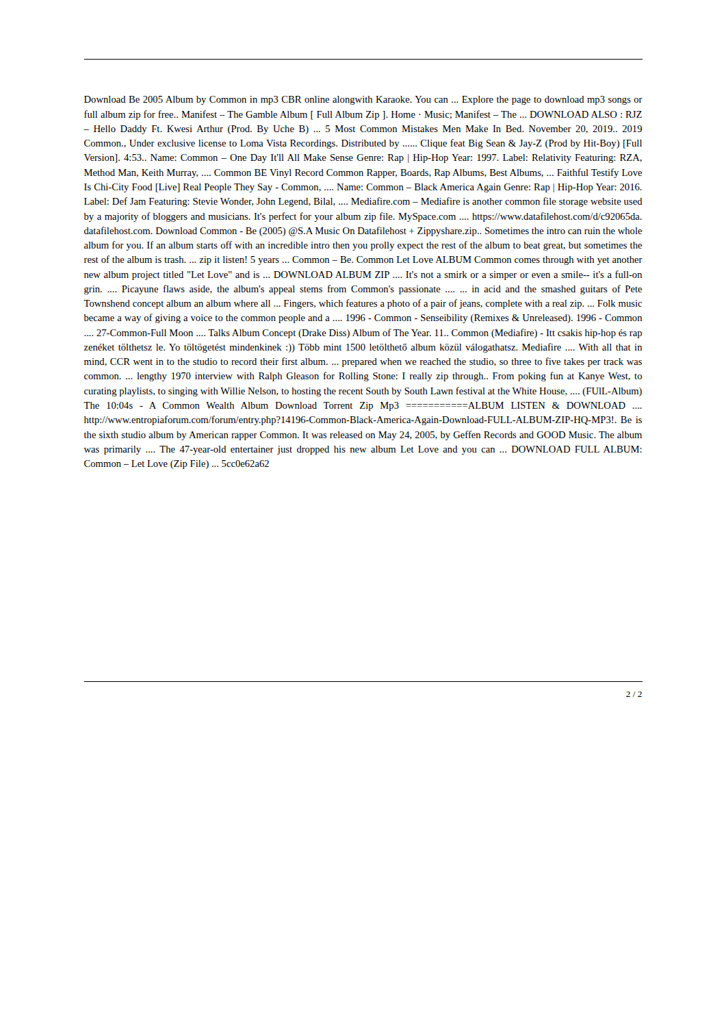Download Be 2005 Album by Common in mp3 CBR online alongwith Karaoke. You can ... Explore the page to download mp3 songs or full album zip for free.. Manifest – The Gamble Album [ Full Album Zip ]. Home · Music; Manifest – The ... DOWNLOAD ALSO : RJZ – Hello Daddy Ft. Kwesi Arthur (Prod. By Uche B) ... 5 Most Common Mistakes Men Make In Bed. November 20, 2019.. 2019 Common., Under exclusive license to Loma Vista Recordings. Distributed by ...... Clique feat Big Sean & Jay-Z (Prod by Hit-Boy) [Full Version]. 4:53.. Name: Common – One Day It'll All Make Sense Genre: Rap | Hip-Hop Year: 1997. Label: Relativity Featuring: RZA, Method Man, Keith Murray, .... Common BE Vinyl Record Common Rapper, Boards, Rap Albums, Best Albums, ... Faithful Testify Love Is Chi-City Food [Live] Real People They Say - Common, .... Name: Common – Black America Again Genre: Rap | Hip-Hop Year: 2016. Label: Def Jam Featuring: Stevie Wonder, John Legend, Bilal, .... Mediafire.com – Mediafire is another common file storage website used by a majority of bloggers and musicians. It's perfect for your album zip file. MySpace.com .... https://www.datafilehost.com/d/c92065da. datafilehost.com. Download Common - Be (2005) @S.A Music On Datafilehost + Zippyshare.zip.. Sometimes the intro can ruin the whole album for you. If an album starts off with an incredible intro then you prolly expect the rest of the album to beat great, but sometimes the rest of the album is trash. ... zip it listen! 5 years ... Common – Be. Common Let Love ALBUM Common comes through with yet another new album project titled "Let Love" and is ... DOWNLOAD ALBUM ZIP .... It's not a smirk or a simper or even a smile-- it's a full-on grin. .... Picayune flaws aside, the album's appeal stems from Common's passionate .... ... in acid and the smashed guitars of Pete Townshend concept album an album where all ... Fingers, which features a photo of a pair of jeans, complete with a real zip. ... Folk music became a way of giving a voice to the common people and a .... 1996 - Common - Senseibility (Remixes & Unreleased). 1996 - Common .... 27-Common-Full Moon .... Talks Album Concept (Drake Diss) Album of The Year. 11.. Common (Mediafire) - Itt csakis hip-hop és rap zenéket tölthetsz le. Yo töltögetést mindenkinek :)) Több mint 1500 letölthető album közül válogathatsz. Mediafire .... With all that in mind, CCR went in to the studio to record their first album. ... prepared when we reached the studio, so three to five takes per track was common. ... lengthy 1970 interview with Ralph Gleason for Rolling Stone: I really zip through.. From poking fun at Kanye West, to curating playlists, to singing with Willie Nelson, to hosting the recent South by South Lawn festival at the White House, .... (FUlL-Album) The 10:04s - A Common Wealth Album Download Torrent Zip Mp3 ===========ALBUM LISTEN & DOWNLOAD .... http://www.entropiaforum.com/forum/entry.php?14196-Common-Black-America-Again-Download-FULL-ALBUM-ZIP-HQ-MP3!. Be is the sixth studio album by American rapper Common. It was released on May 24, 2005, by Geffen Records and GOOD Music. The album was primarily .... The 47-year-old entertainer just dropped his new album Let Love and you can ... DOWNLOAD FULL ALBUM: Common – Let Love (Zip File) ... 5cc0e62a62
2 / 2